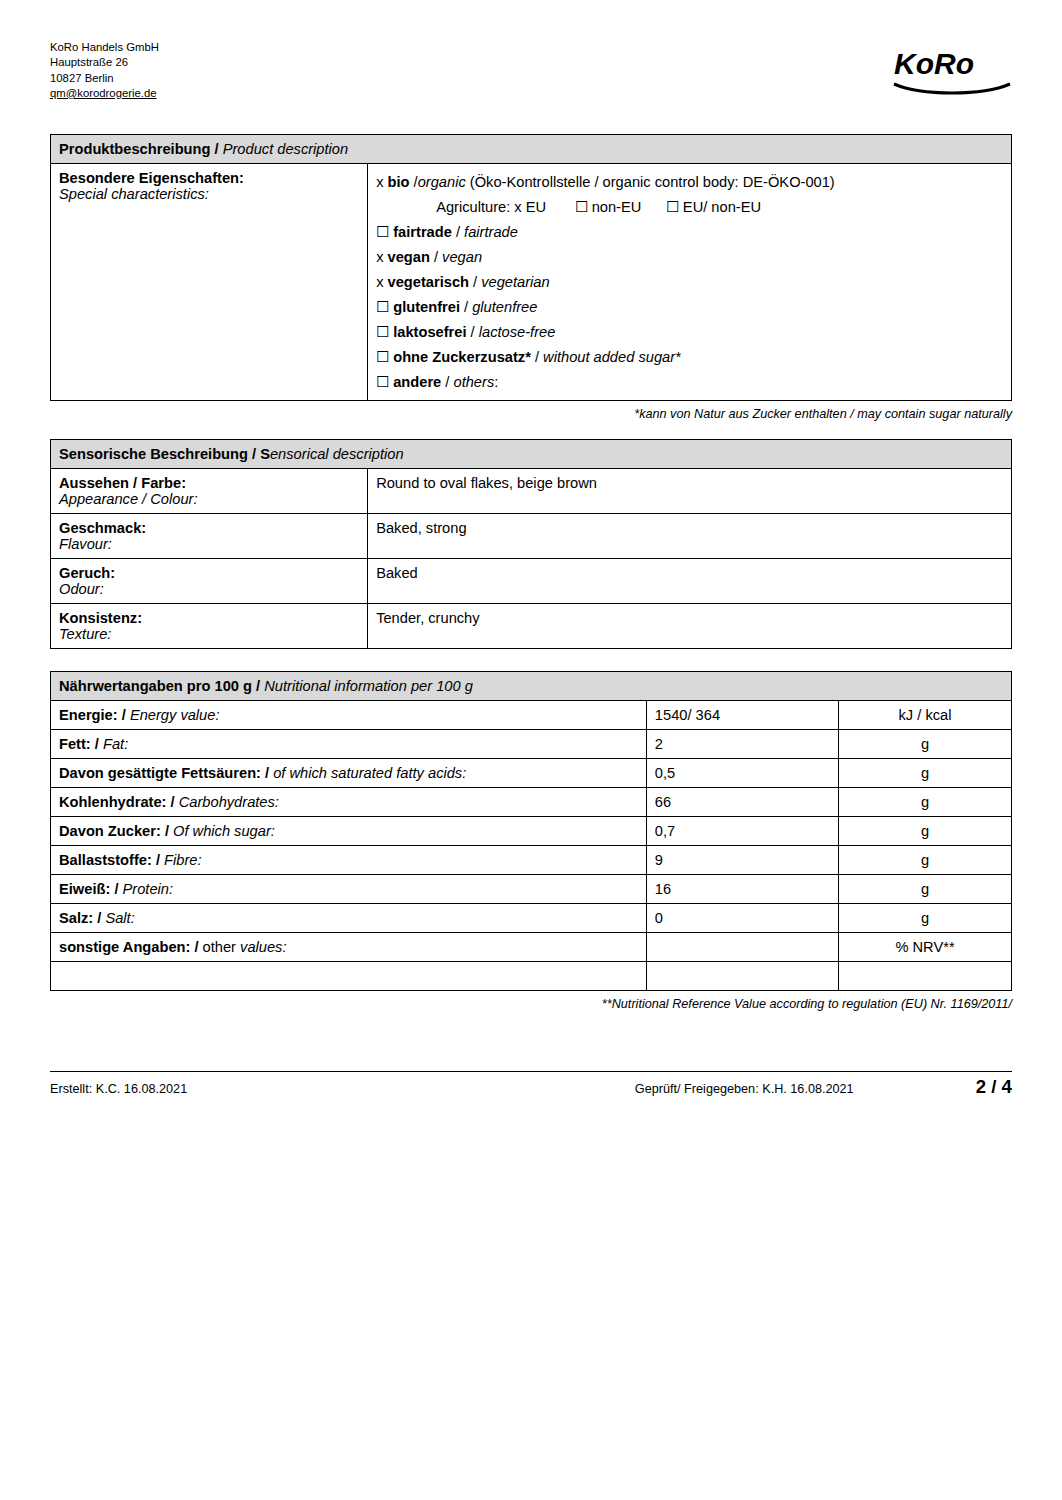KoRo Handels GmbH
Hauptstraße 26
10827 Berlin
qm@korodrogerie.de
KoRo
| Produktbeschreibung / Product description |
| Besondere Eigenschaften: Special characteristics: | x bio / organic (Öko-Kontrollstelle / organic control body: DE-ÖKO-001) Agriculture: x EU ☐ non-EU ☐ EU/ non-EU ☐ fairtrade / fairtrade x vegan / vegan x vegetarisch / vegetarian ☐ glutenfrei / glutenfree ☐ laktosefrei / lactose-free ☐ ohne Zuckerzusatz* / without added sugar* ☐ andere / others : |
*kann von Natur aus Zucker enthalten / may contain sugar naturally
| Sensorische Beschreibung / S ensorical description |
| Aussehen / Farbe: Appearance / Colour: | Round to oval flakes, beige brown |
| Geschmack: Flavour: | Baked, strong |
| Geruch: Odour: | Baked |
| Konsistenz: Texture: | Tender, crunchy |
| Nährwertangaben pro 100 g / Nutritional information per 100 g |
| Energie: / Energy value: | 1540/ 364 | kJ / kcal |
| Fett: / Fat: | 2 | g |
| Davon gesättigte Fettsäuren: / of which saturated fatty acids: | 0,5 | g |
| Kohlenhydrate: / Carbohydrates: | 66 | g |
| Davon Zucker: / Of which sugar: | 0,7 | g |
| Ballaststoffe: / Fibre: | 9 | g |
| Eiweiß: / Protein: | 16 | g |
| Salz: / Salt: | 0 | g |
| sonstige Angaben: / other values: | | % NRV** |
**Nutritional Reference Value according to regulation (EU) Nr. 1169/2011/
Erstellt: K.C. 16.08.2021
Geprüft/ Freigegeben: K.H. 16.08.2021
2 / 4